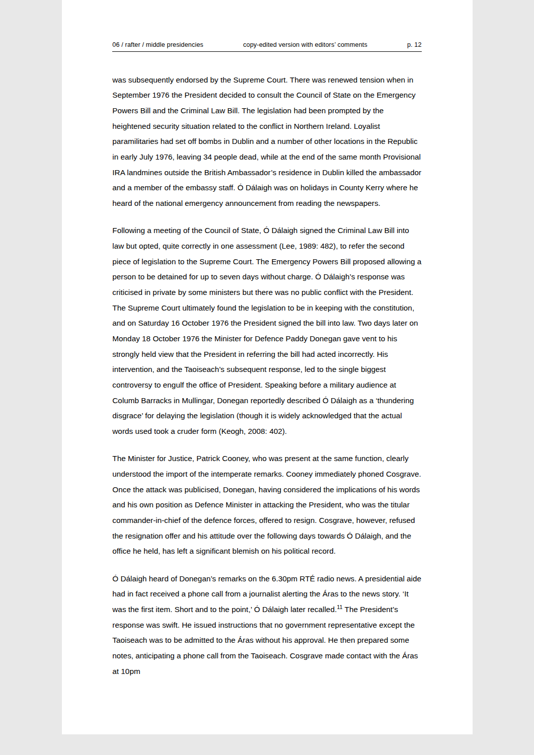06 / rafter / middle presidencies copy-edited version with editors’ comments p. 12
was subsequently endorsed by the Supreme Court. There was renewed tension when in September 1976 the President decided to consult the Council of State on the Emergency Powers Bill and the Criminal Law Bill. The legislation had been prompted by the heightened security situation related to the conflict in Northern Ireland. Loyalist paramilitaries had set off bombs in Dublin and a number of other locations in the Republic in early July 1976, leaving 34 people dead, while at the end of the same month Provisional IRA landmines outside the British Ambassador’s residence in Dublin killed the ambassador and a member of the embassy staff. Ó Dálaigh was on holidays in County Kerry where he heard of the national emergency announcement from reading the newspapers.
Following a meeting of the Council of State, Ó Dálaigh signed the Criminal Law Bill into law but opted, quite correctly in one assessment (Lee, 1989: 482), to refer the second piece of legislation to the Supreme Court. The Emergency Powers Bill proposed allowing a person to be detained for up to seven days without charge. Ó Dálaigh’s response was criticised in private by some ministers but there was no public conflict with the President. The Supreme Court ultimately found the legislation to be in keeping with the constitution, and on Saturday 16 October 1976 the President signed the bill into law. Two days later on Monday 18 October 1976 the Minister for Defence Paddy Donegan gave vent to his strongly held view that the President in referring the bill had acted incorrectly. His intervention, and the Taoiseach’s subsequent response, led to the single biggest controversy to engulf the office of President. Speaking before a military audience at Columb Barracks in Mullingar, Donegan reportedly described Ó Dálaigh as a ‘thundering disgrace’ for delaying the legislation (though it is widely acknowledged that the actual words used took a cruder form (Keogh, 2008: 402).
The Minister for Justice, Patrick Cooney, who was present at the same function, clearly understood the import of the intemperate remarks. Cooney immediately phoned Cosgrave. Once the attack was publicised, Donegan, having considered the implications of his words and his own position as Defence Minister in attacking the President, who was the titular commander-in-chief of the defence forces, offered to resign. Cosgrave, however, refused the resignation offer and his attitude over the following days towards Ó Dálaigh, and the office he held, has left a significant blemish on his political record.
Ó Dálaigh heard of Donegan’s remarks on the 6.30pm RTÉ radio news. A presidential aide had in fact received a phone call from a journalist alerting the Áras to the news story. ‘It was the first item. Short and to the point,’ Ó Dálaigh later recalled.11 The President’s response was swift. He issued instructions that no government representative except the Taoiseach was to be admitted to the Áras without his approval. He then prepared some notes, anticipating a phone call from the Taoiseach. Cosgrave made contact with the Áras at 10pm